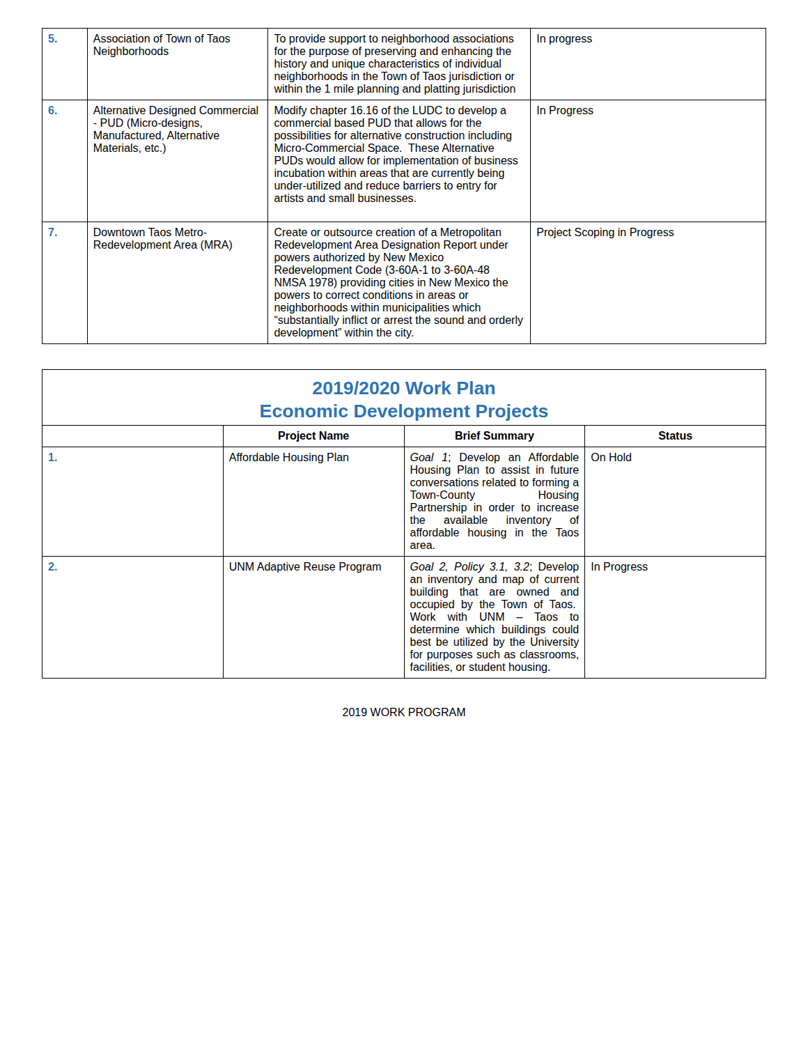| 5. | Association of Town of Taos Neighborhoods | To provide support to neighborhood associations for the purpose of preserving and enhancing the history and unique characteristics of individual neighborhoods in the Town of Taos jurisdiction or within the 1 mile planning and platting jurisdiction | In progress |
| 6. | Alternative Designed Commercial - PUD (Micro-designs, Manufactured, Alternative Materials, etc.) | Modify chapter 16.16 of the LUDC to develop a commercial based PUD that allows for the possibilities for alternative construction including Micro-Commercial Space. These Alternative PUDs would allow for implementation of business incubation within areas that are currently being under-utilized and reduce barriers to entry for artists and small businesses. | In Progress |
| 7. | Downtown Taos Metro-Redevelopment Area (MRA) | Create or outsource creation of a Metropolitan Redevelopment Area Designation Report under powers authorized by New Mexico Redevelopment Code (3-60A-1 to 3-60A-48 NMSA 1978) providing cities in New Mexico the powers to correct conditions in areas or neighborhoods within municipalities which “substantially inflict or arrest the sound and orderly development” within the city. | Project Scoping in Progress |
| 2019/2020 Work Plan Economic Development Projects |
| | Project Name | Brief Summary | Status |
| 1. | Affordable Housing Plan | Goal 1 ; Develop an Affordable Housing Plan to assist in future conversations related to forming a Town-County Housing Partnership in order to increase the available inventory of affordable housing in the Taos area. | On Hold |
| 2. | UNM Adaptive Reuse Program | Goal 2, Policy 3.1, 3.2 ; Develop an inventory and map of current building that are owned and occupied by the Town of Taos. Work with UNM – Taos to determine which buildings could best be utilized by the University for purposes such as classrooms, facilities, or student housing. | In Progress |
2019 WORK PROGRAM